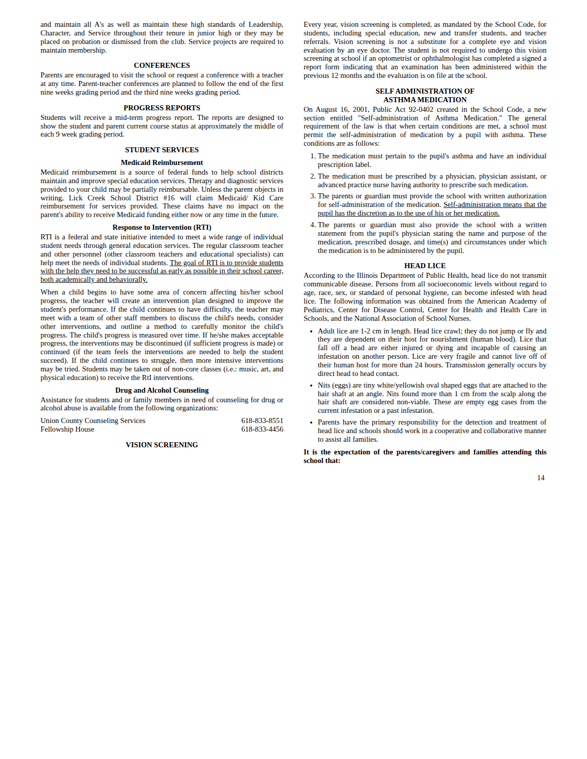and maintain all A's as well as maintain these high standards of Leadership, Character, and Service throughout their tenure in junior high or they may be placed on probation or dismissed from the club. Service projects are required to maintain membership.
Conferences
Parents are encouraged to visit the school or request a conference with a teacher at any time. Parent-teacher conferences are planned to follow the end of the first nine weeks grading period and the third nine weeks grading period.
Progress Reports
Students will receive a mid-term progress report. The reports are designed to show the student and parent current course status at approximately the middle of each 9 week grading period.
Student Services
Medicaid Reimbursement
Medicaid reimbursement is a source of federal funds to help school districts maintain and improve special education services. Therapy and diagnostic services provided to your child may be partially reimbursable. Unless the parent objects in writing, Lick Creek School District #16 will claim Medicaid/ Kid Care reimbursement for services provided. These claims have no impact on the parent's ability to receive Medicaid funding either now or any time in the future.
Response to Intervention (RTI)
RTI is a federal and state initiative intended to meet a wide range of individual student needs through general education services. The regular classroom teacher and other personnel (other classroom teachers and educational specialists) can help meet the needs of individual students. The goal of RTI is to provide students with the help they need to be successful as early as possible in their school career, both academically and behaviorally.
When a child begins to have some area of concern affecting his/her school progress, the teacher will create an intervention plan designed to improve the student's performance. If the child continues to have difficulty, the teacher may meet with a team of other staff members to discuss the child's needs, consider other interventions, and outline a method to carefully monitor the child's progress. The child's progress is measured over time. If he/she makes acceptable progress, the interventions may be discontinued (if sufficient progress is made) or continued (if the team feels the interventions are needed to help the student succeed). If the child continues to struggle, then more intensive interventions may be tried. Students may be taken out of non-core classes (i.e.: music, art, and physical education) to receive the RtI interventions.
Drug and Alcohol Counseling
Assistance for students and or family members in need of counseling for drug or alcohol abuse is available from the following organizations:
| Union County Counseling Services | 618-833-8551 |
| Fellowship House | 618-833-4456 |
Vision Screening
Every year, vision screening is completed, as mandated by the School Code, for students, including special education, new and transfer students, and teacher referrals. Vision screening is not a substitute for a complete eye and vision evaluation by an eye doctor. The student is not required to undergo this vision screening at school if an optometrist or ophthalmologist has completed a signed a report form indicating that an examination has been administered within the previous 12 months and the evaluation is on file at the school.
Self Administration of
Asthma Medication
On August 16, 2001, Public Act 92-0402 created in the School Code, a new section entitled "Self-administration of Asthma Medication." The general requirement of the law is that when certain conditions are met, a school must permit the self-administration of medication by a pupil with asthma. These conditions are as follows:
The medication must pertain to the pupil's asthma and have an individual prescription label.
The medication must be prescribed by a physician, physician assistant, or advanced practice nurse having authority to prescribe such medication.
The parents or guardian must provide the school with written authorization for self-administration of the medication. Self-administration means that the pupil has the discretion as to the use of his or her medication.
The parents or guardian must also provide the school with a written statement from the pupil's physician stating the name and purpose of the medication, prescribed dosage, and time(s) and circumstances under which the medication is to be administered by the pupil.
Head Lice
According to the Illinois Department of Public Health, head lice do not transmit communicable disease. Persons from all socioeconomic levels without regard to age, race, sex, or standard of personal hygiene, can become infested with head lice. The following information was obtained from the American Academy of Pediatrics, Center for Disease Control, Center for Health and Health Care in Schools, and the National Association of School Nurses.
Adult lice are 1-2 cm in length. Head lice crawl; they do not jump or fly and they are dependent on their host for nourishment (human blood). Lice that fall off a head are either injured or dying and incapable of causing an infestation on another person. Lice are very fragile and cannot live off of their human host for more than 24 hours. Transmission generally occurs by direct head to head contact.
Nits (eggs) are tiny white/yellowish oval shaped eggs that are attached to the hair shaft at an angle. Nits found more than 1 cm from the scalp along the hair shaft are considered non-viable. These are empty egg cases from the current infestation or a past infestation.
Parents have the primary responsibility for the detection and treatment of head lice and schools should work in a cooperative and collaborative manner to assist all families.
It is the expectation of the parents/caregivers and families attending this school that:
14